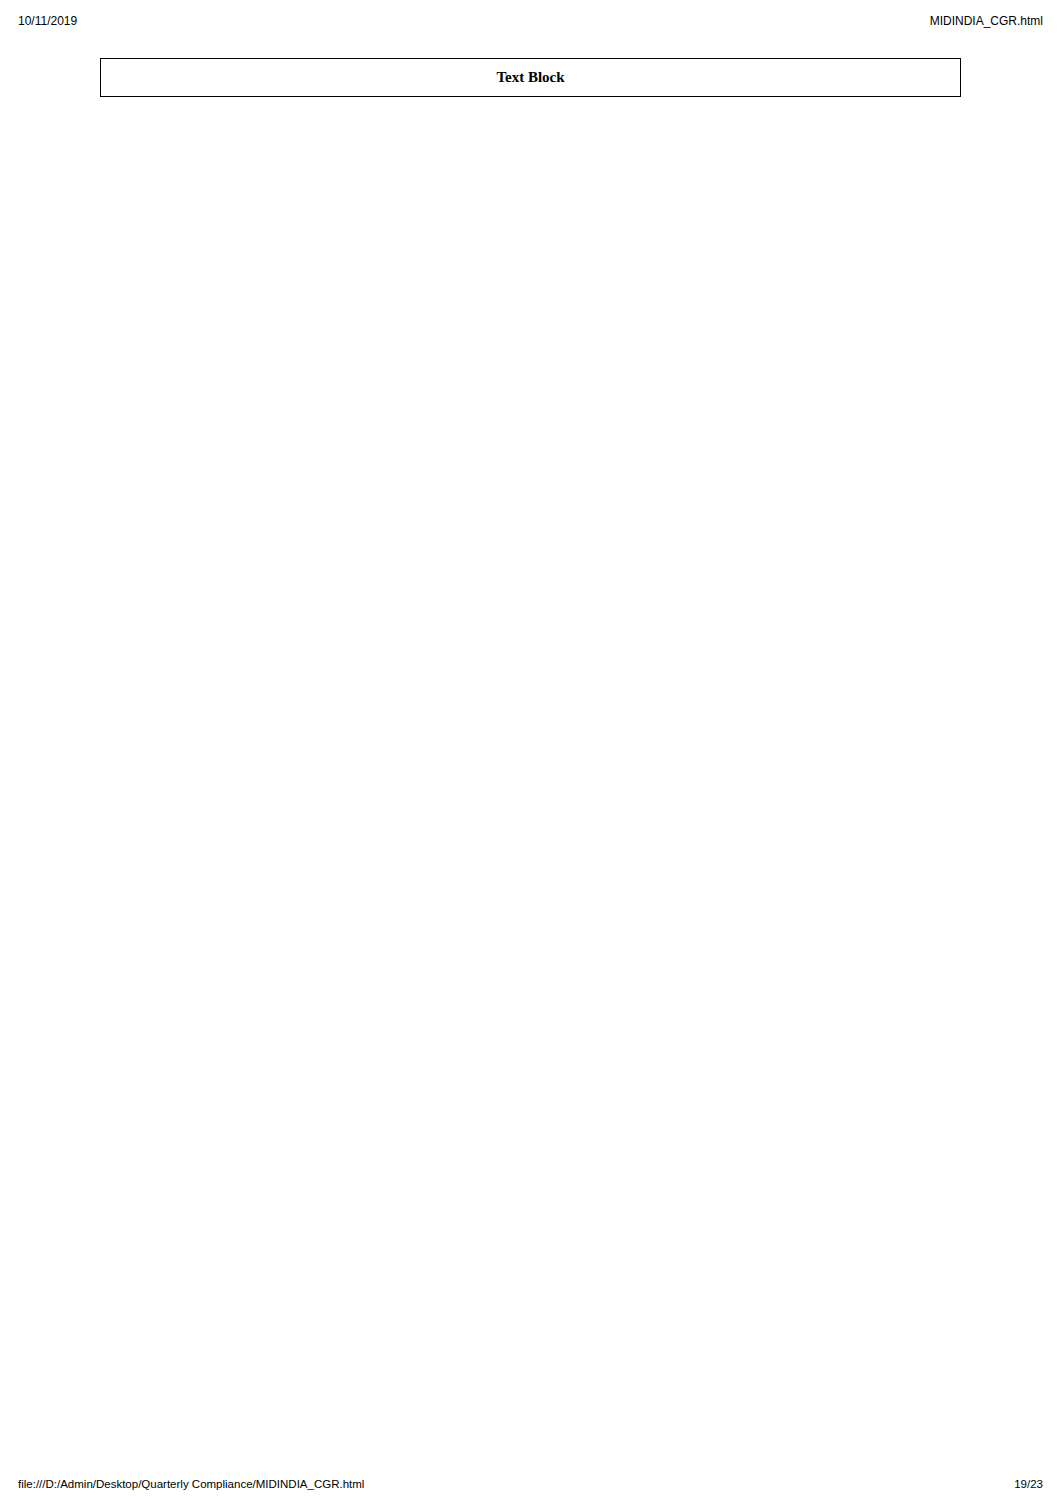10/11/2019 MIDINDIA_CGR.html
Text Block
file:///D:/Admin/Desktop/Quarterly Compliance/MIDINDIA_CGR.html 19/23